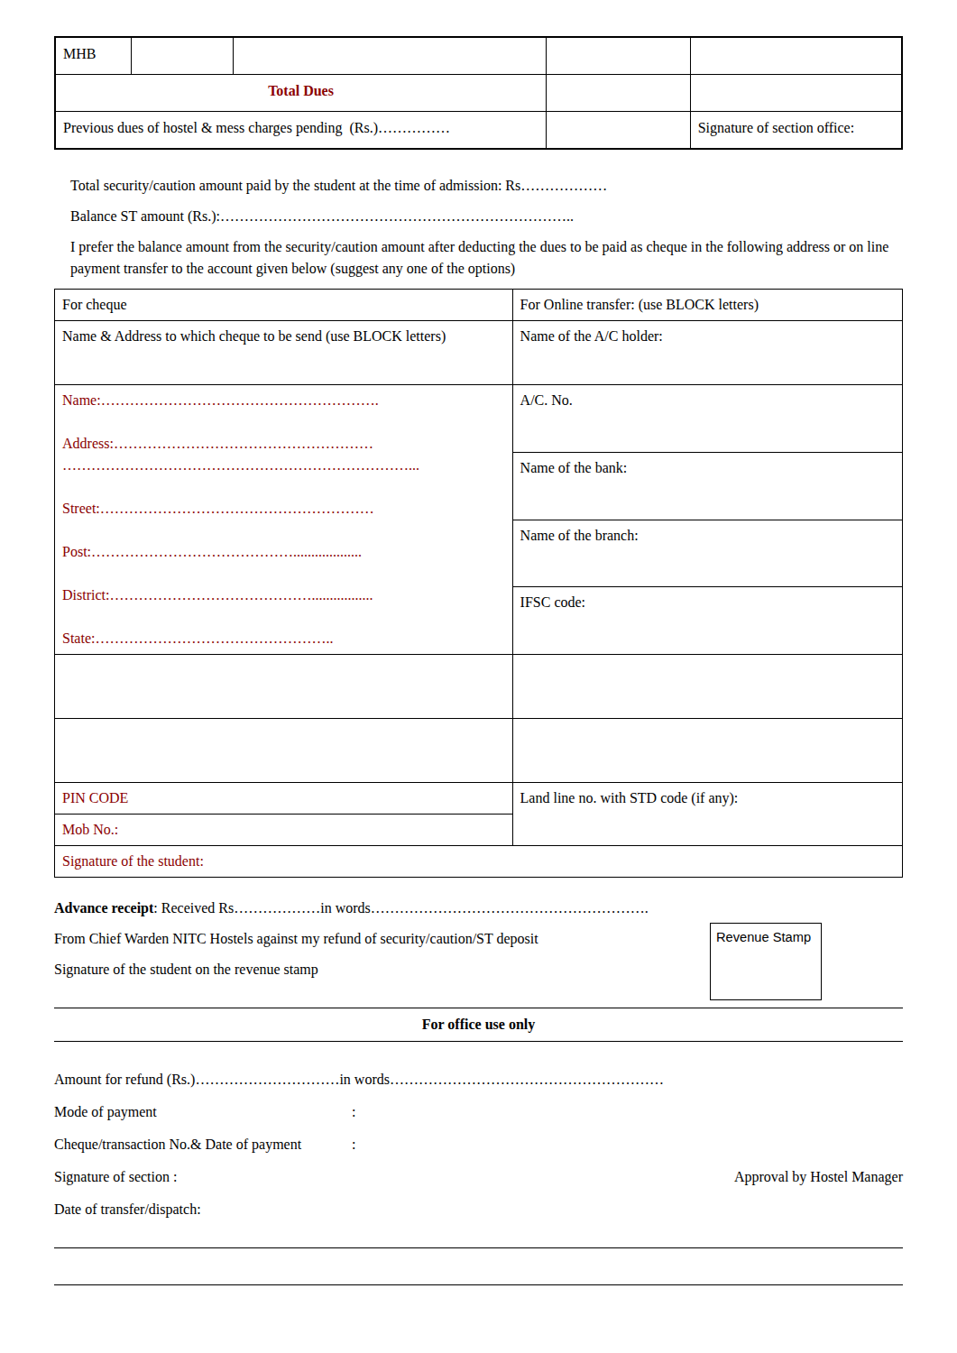| MHB | | | | |
| Total Dues | | |
| Previous dues of hostel & mess charges pending (Rs.)…………… | | Signature of section office: |
Total security/caution amount paid by the student at the time of admission: Rs………………
Balance ST amount (Rs.):………………………………………………………………..
I prefer the balance amount from the security/caution amount after deducting the dues to be paid as cheque in the following address or on line payment transfer to the account given below (suggest any one of the options)
| For cheque | For Online transfer: (use BLOCK letters) |
| Name & Address to which cheque to be send (use BLOCK letters) | Name of the A/C holder: |
| Name:…………………………………………………. Address:……………………………………………… ………………………………………………………………... Street:………………………………………………… Post:……………………………………................... District:……………………………………................. State:………………………………………….. | A/C. No. |
| Name of the bank: |
| Name of the branch: |
| IFSC code: |
| PIN CODE | Land line no. with STD code (if any): |
| Mob No.: |
| Signature of the student: |
Advance receipt: Received Rs………………in words………………………………………………….
From Chief Warden NITC Hostels against my refund of security/caution/ST deposit
Revenue Stamp
Signature of the student on the revenue stamp
For office use only
Amount for refund (Rs.)…………………………in words…………………………………………………
Mode of payment:
Cheque/transaction No.& Date of payment:
Signature of section : Approval by Hostel Manager
Date of transfer/dispatch: